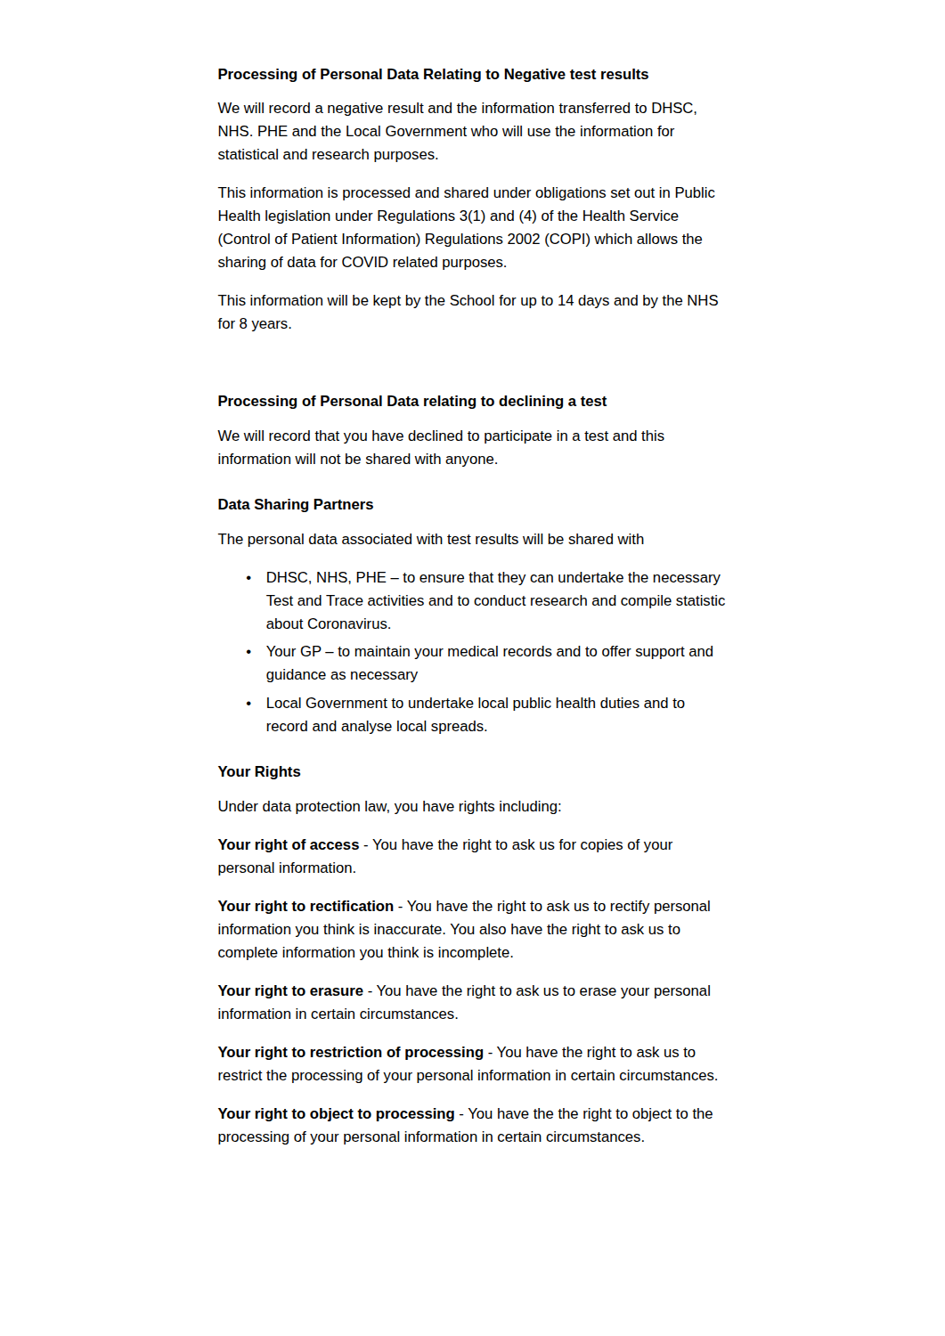Processing of Personal Data Relating to Negative test results
We will record a negative result and the information transferred to DHSC, NHS. PHE and the Local Government who will use the information for statistical and research purposes.
This information is processed and shared under obligations set out in Public Health legislation under Regulations 3(1) and (4) of the Health Service (Control of Patient Information) Regulations 2002 (COPI) which allows the sharing of data for COVID related purposes.
This information will be kept by the School for up to 14 days and by the NHS for 8 years.
Processing of Personal Data relating to declining a test
We will record that you have declined to participate in a test and this information will not be shared with anyone.
Data Sharing Partners
The personal data associated with test results will be shared with
DHSC, NHS, PHE – to ensure that they can undertake the necessary Test and Trace activities and to conduct research and compile statistic about Coronavirus.
Your GP – to maintain your medical records and to offer support and guidance as necessary
Local Government to undertake local public health duties and to record and analyse local spreads.
Your Rights
Under data protection law, you have rights including:
Your right of access - You have the right to ask us for copies of your personal information.
Your right to rectification - You have the right to ask us to rectify personal information you think is inaccurate. You also have the right to ask us to complete information you think is incomplete.
Your right to erasure - You have the right to ask us to erase your personal information in certain circumstances.
Your right to restriction of processing - You have the right to ask us to restrict the processing of your personal information in certain circumstances.
Your right to object to processing - You have the the right to object to the processing of your personal information in certain circumstances.